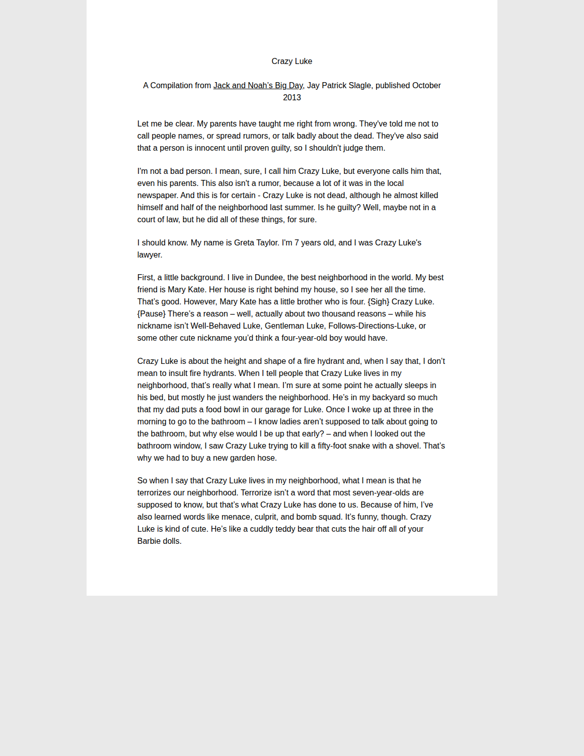Crazy Luke
A Compilation from Jack and Noah’s Big Day, Jay Patrick Slagle, published October 2013
Let me be clear. My parents have taught me right from wrong. They've told me not to call people names, or spread rumors, or talk badly about the dead. They've also said that a person is innocent until proven guilty, so I shouldn't judge them.
I'm not a bad person. I mean, sure, I call him Crazy Luke, but everyone calls him that, even his parents. This also isn't a rumor, because a lot of it was in the local newspaper. And this is for certain - Crazy Luke is not dead, although he almost killed himself and half of the neighborhood last summer. Is he guilty? Well, maybe not in a court of law, but he did all of these things, for sure.
I should know. My name is Greta Taylor. I'm 7 years old, and I was Crazy Luke's lawyer.
First, a little background. I live in Dundee, the best neighborhood in the world. My best friend is Mary Kate. Her house is right behind my house, so I see her all the time. That’s good. However, Mary Kate has a little brother who is four. {Sigh} Crazy Luke. {Pause} There’s a reason – well, actually about two thousand reasons – while his nickname isn’t Well-Behaved Luke, Gentleman Luke, Follows-Directions-Luke, or some other cute nickname you’d think a four-year-old boy would have.
Crazy Luke is about the height and shape of a fire hydrant and, when I say that, I don’t mean to insult fire hydrants. When I tell people that Crazy Luke lives in my neighborhood, that’s really what I mean. I’m sure at some point he actually sleeps in his bed, but mostly he just wanders the neighborhood. He’s in my backyard so much that my dad puts a food bowl in our garage for Luke. Once I woke up at three in the morning to go to the bathroom – I know ladies aren’t supposed to talk about going to the bathroom, but why else would I be up that early? – and when I looked out the bathroom window, I saw Crazy Luke trying to kill a fifty-foot snake with a shovel. That’s why we had to buy a new garden hose.
So when I say that Crazy Luke lives in my neighborhood, what I mean is that he terrorizes our neighborhood. Terrorize isn’t a word that most seven-year-olds are supposed to know, but that’s what Crazy Luke has done to us. Because of him, I’ve also learned words like menace, culprit, and bomb squad. It’s funny, though. Crazy Luke is kind of cute. He’s like a cuddly teddy bear that cuts the hair off all of your Barbie dolls.